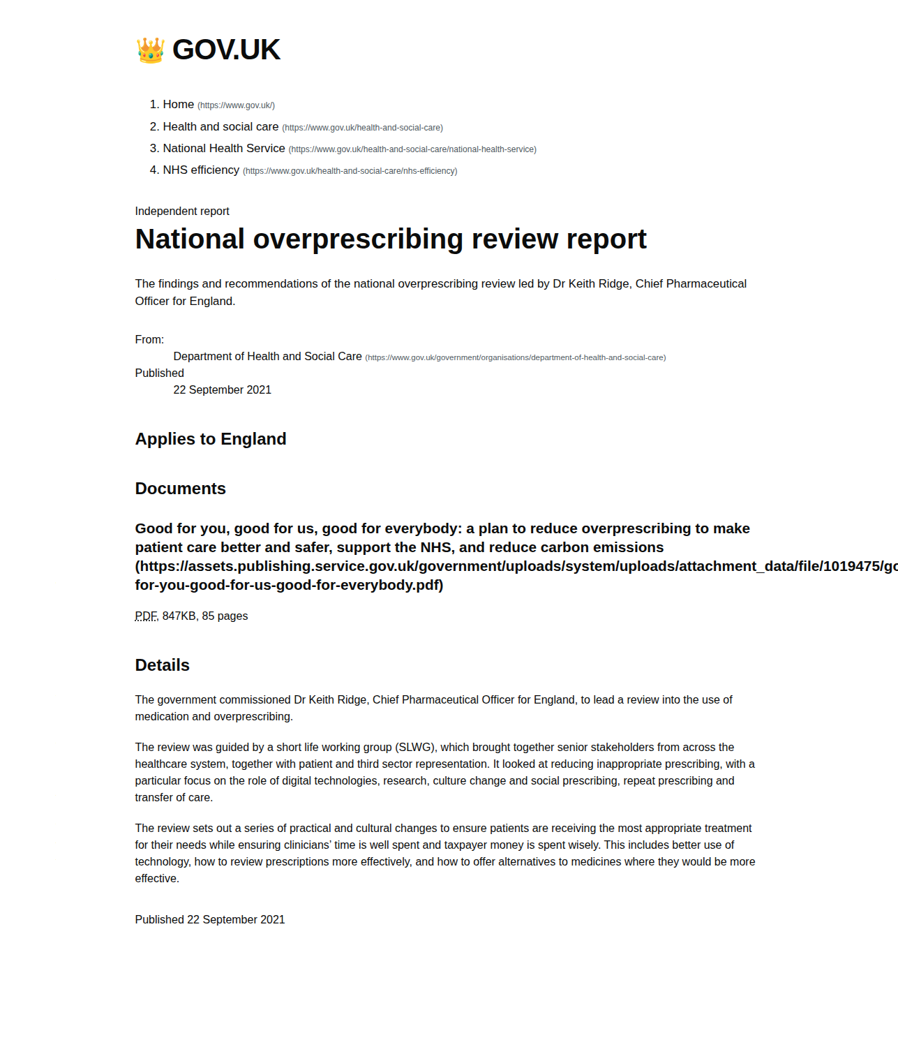👑GOV.UK
Home (https://www.gov.uk/)
Health and social care (https://www.gov.uk/health-and-social-care)
National Health Service (https://www.gov.uk/health-and-social-care/national-health-service)
NHS efficiency (https://www.gov.uk/health-and-social-care/nhs-efficiency)
Independent report
National overprescribing review report
The findings and recommendations of the national overprescribing review led by Dr Keith Ridge, Chief Pharmaceutical Officer for England.
From:
Department of Health and Social Care (https://www.gov.uk/government/organisations/department-of-health-and-social-care)
Published
22 September 2021
Applies to England
Documents
Good for you, good for us, good for everybody: a plan to reduce overprescribing to make patient care better and safer, support the NHS, and reduce carbon emissions
(https://assets.publishing.service.gov.uk/government/uploads/system/uploads/attachment_data/file/1019475/good-for-you-good-for-us-good-for-everybody.pdf)
PDF, 847KB, 85 pages
Details
The government commissioned Dr Keith Ridge, Chief Pharmaceutical Officer for England, to lead a review into the use of medication and overprescribing.
The review was guided by a short life working group (SLWG), which brought together senior stakeholders from across the healthcare system, together with patient and third sector representation. It looked at reducing inappropriate prescribing, with a particular focus on the role of digital technologies, research, culture change and social prescribing, repeat prescribing and transfer of care.
The review sets out a series of practical and cultural changes to ensure patients are receiving the most appropriate treatment for their needs while ensuring clinicians’ time is well spent and taxpayer money is spent wisely. This includes better use of technology, how to review prescriptions more effectively, and how to offer alternatives to medicines where they would be more effective.
Published 22 September 2021